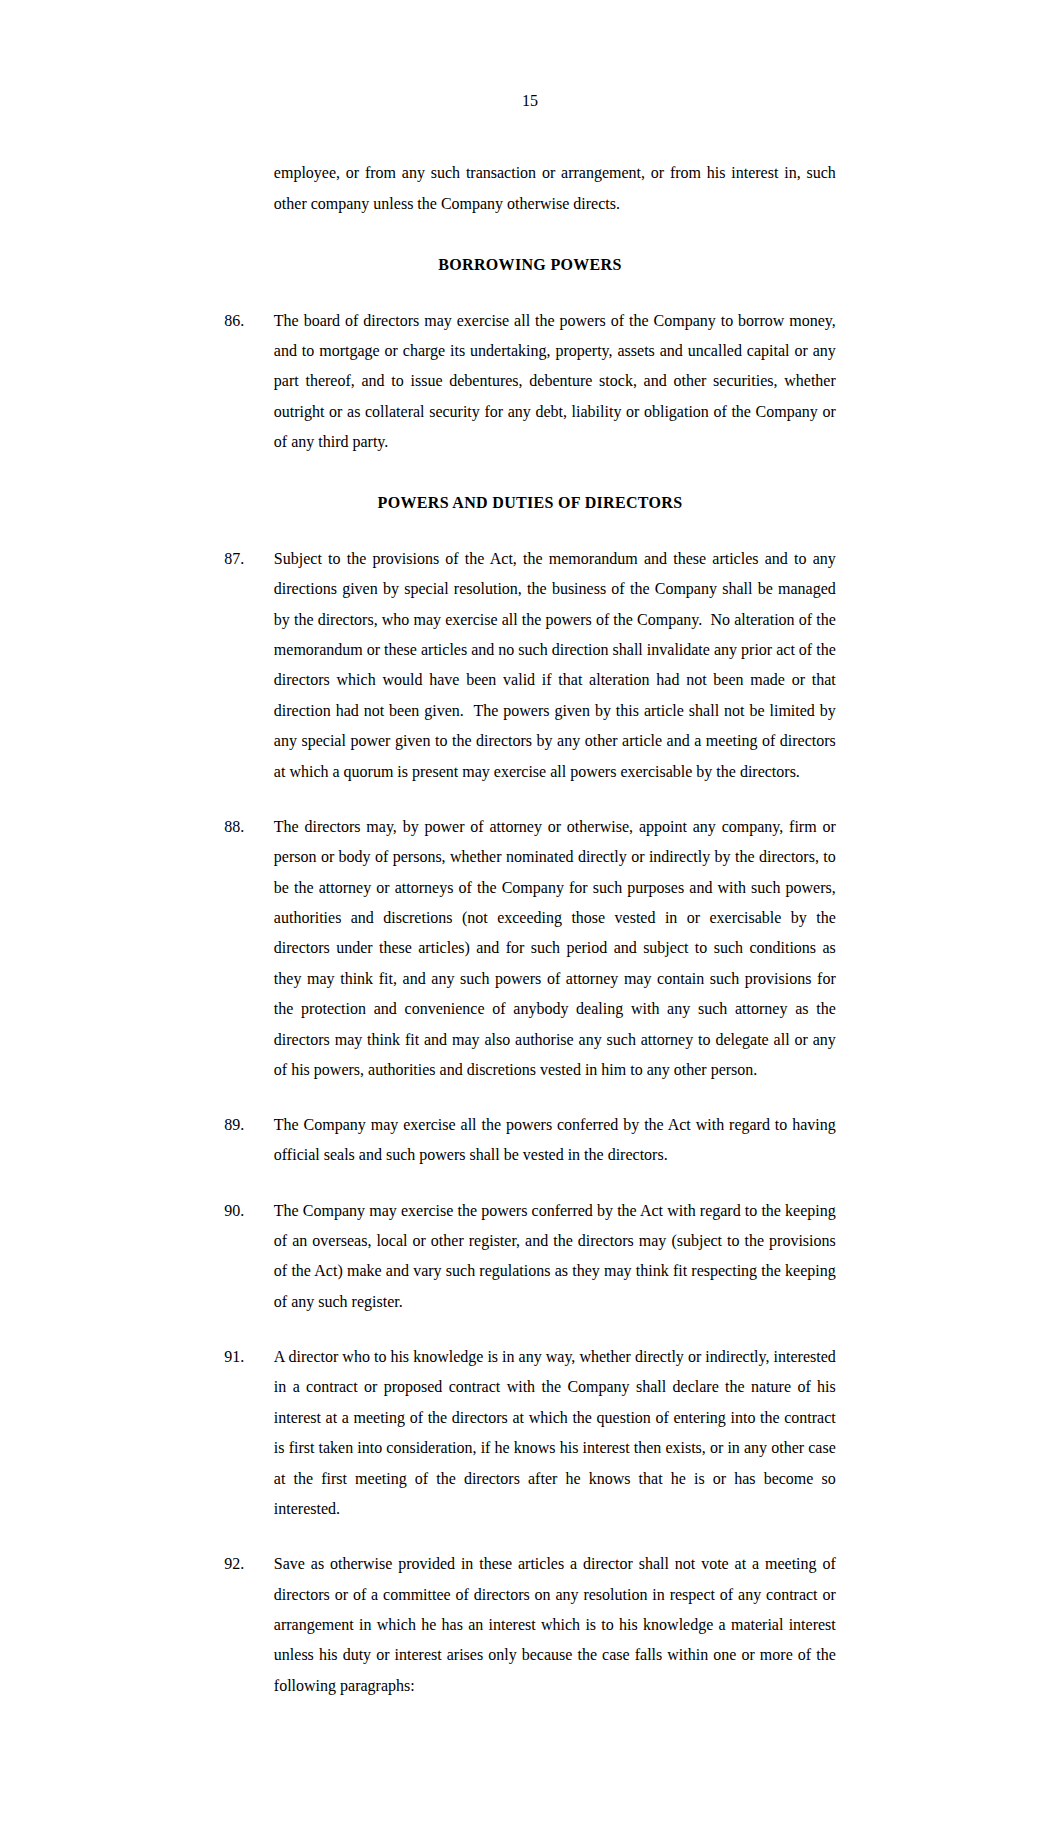15
employee, or from any such transaction or arrangement, or from his interest in, such other company unless the Company otherwise directs.
Borrowing Powers
86.
The board of directors may exercise all the powers of the Company to borrow money, and to mortgage or charge its undertaking, property, assets and uncalled capital or any part thereof, and to issue debentures, debenture stock, and other securities, whether outright or as collateral security for any debt, liability or obligation of the Company or of any third party.
Powers and Duties of Directors
87.
Subject to the provisions of the Act, the memorandum and these articles and to any directions given by special resolution, the business of the Company shall be managed by the directors, who may exercise all the powers of the Company. No alteration of the memorandum or these articles and no such direction shall invalidate any prior act of the directors which would have been valid if that alteration had not been made or that direction had not been given. The powers given by this article shall not be limited by any special power given to the directors by any other article and a meeting of directors at which a quorum is present may exercise all powers exercisable by the directors.
88.
The directors may, by power of attorney or otherwise, appoint any company, firm or person or body of persons, whether nominated directly or indirectly by the directors, to be the attorney or attorneys of the Company for such purposes and with such powers, authorities and discretions (not exceeding those vested in or exercisable by the directors under these articles) and for such period and subject to such conditions as they may think fit, and any such powers of attorney may contain such provisions for the protection and convenience of anybody dealing with any such attorney as the directors may think fit and may also authorise any such attorney to delegate all or any of his powers, authorities and discretions vested in him to any other person.
89.
The Company may exercise all the powers conferred by the Act with regard to having official seals and such powers shall be vested in the directors.
90.
The Company may exercise the powers conferred by the Act with regard to the keeping of an overseas, local or other register, and the directors may (subject to the provisions of the Act) make and vary such regulations as they may think fit respecting the keeping of any such register.
91.
A director who to his knowledge is in any way, whether directly or indirectly, interested in a contract or proposed contract with the Company shall declare the nature of his interest at a meeting of the directors at which the question of entering into the contract is first taken into consideration, if he knows his interest then exists, or in any other case at the first meeting of the directors after he knows that he is or has become so interested.
92.
Save as otherwise provided in these articles a director shall not vote at a meeting of directors or of a committee of directors on any resolution in respect of any contract or arrangement in which he has an interest which is to his knowledge a material interest unless his duty or interest arises only because the case falls within one or more of the following paragraphs: